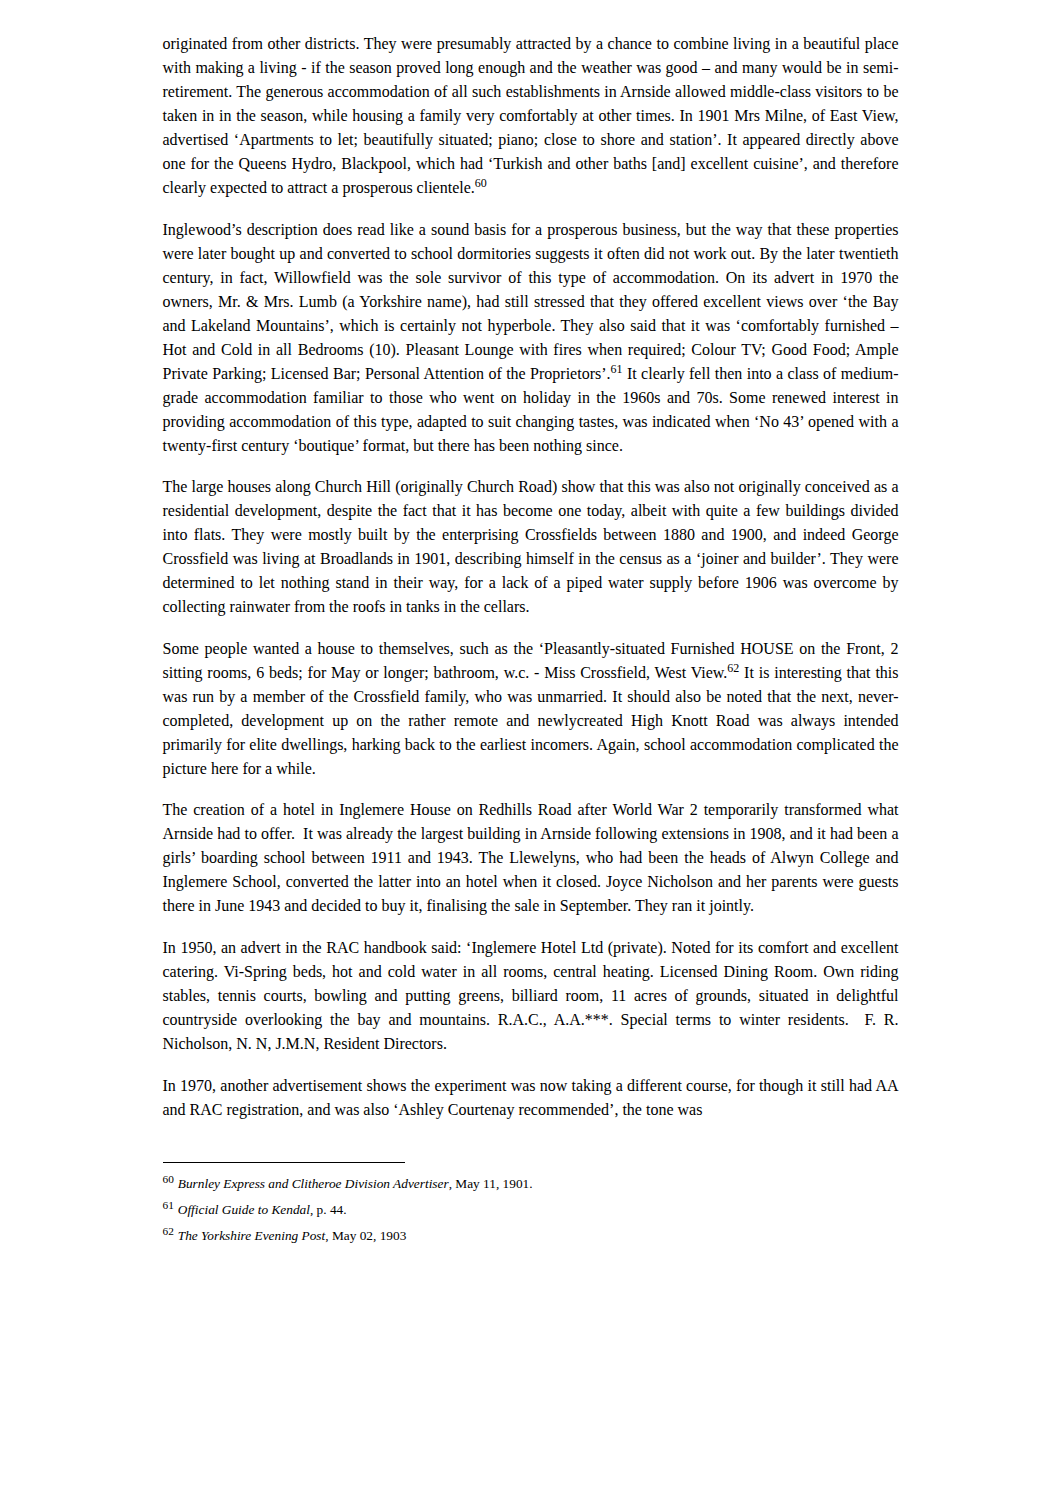originated from other districts. They were presumably attracted by a chance to combine living in a beautiful place with making a living - if the season proved long enough and the weather was good – and many would be in semi-retirement. The generous accommodation of all such establishments in Arnside allowed middle-class visitors to be taken in in the season, while housing a family very comfortably at other times. In 1901 Mrs Milne, of East View, advertised ‘Apartments to let; beautifully situated; piano; close to shore and station’. It appeared directly above one for the Queens Hydro, Blackpool, which had ‘Turkish and other baths [and] excellent cuisine’, and therefore clearly expected to attract a prosperous clientele.60
Inglewood’s description does read like a sound basis for a prosperous business, but the way that these properties were later bought up and converted to school dormitories suggests it often did not work out. By the later twentieth century, in fact, Willowfield was the sole survivor of this type of accommodation. On its advert in 1970 the owners, Mr. & Mrs. Lumb (a Yorkshire name), had still stressed that they offered excellent views over ‘the Bay and Lakeland Mountains’, which is certainly not hyperbole. They also said that it was ‘comfortably furnished – Hot and Cold in all Bedrooms (10). Pleasant Lounge with fires when required; Colour TV; Good Food; Ample Private Parking; Licensed Bar; Personal Attention of the Proprietors’.61 It clearly fell then into a class of medium-grade accommodation familiar to those who went on holiday in the 1960s and 70s. Some renewed interest in providing accommodation of this type, adapted to suit changing tastes, was indicated when ‘No 43’ opened with a twenty-first century ‘boutique’ format, but there has been nothing since.
The large houses along Church Hill (originally Church Road) show that this was also not originally conceived as a residential development, despite the fact that it has become one today, albeit with quite a few buildings divided into flats. They were mostly built by the enterprising Crossfields between 1880 and 1900, and indeed George Crossfield was living at Broadlands in 1901, describing himself in the census as a ‘joiner and builder’. They were determined to let nothing stand in their way, for a lack of a piped water supply before 1906 was overcome by collecting rainwater from the roofs in tanks in the cellars.
Some people wanted a house to themselves, such as the ‘Pleasantly-situated Furnished HOUSE on the Front, 2 sitting rooms, 6 beds; for May or longer; bathroom, w.c. - Miss Crossfield, West View.62 It is interesting that this was run by a member of the Crossfield family, who was unmarried. It should also be noted that the next, never-completed, development up on the rather remote and newlycreated High Knott Road was always intended primarily for elite dwellings, harking back to the earliest incomers. Again, school accommodation complicated the picture here for a while.
The creation of a hotel in Inglemere House on Redhills Road after World War 2 temporarily transformed what Arnside had to offer. It was already the largest building in Arnside following extensions in 1908, and it had been a girls’ boarding school between 1911 and 1943. The Llewelyns, who had been the heads of Alwyn College and Inglemere School, converted the latter into an hotel when it closed. Joyce Nicholson and her parents were guests there in June 1943 and decided to buy it, finalising the sale in September. They ran it jointly.
In 1950, an advert in the RAC handbook said: ‘Inglemere Hotel Ltd (private). Noted for its comfort and excellent catering. Vi-Spring beds, hot and cold water in all rooms, central heating. Licensed Dining Room. Own riding stables, tennis courts, bowling and putting greens, billiard room, 11 acres of grounds, situated in delightful countryside overlooking the bay and mountains. R.A.C., A.A.***. Special terms to winter residents. F. R. Nicholson, N. N, J.M.N, Resident Directors.
In 1970, another advertisement shows the experiment was now taking a different course, for though it still had AA and RAC registration, and was also ‘Ashley Courtenay recommended’, the tone was
60 Burnley Express and Clitheroe Division Advertiser, May 11, 1901.
61 Official Guide to Kendal, p. 44.
62 The Yorkshire Evening Post, May 02, 1903